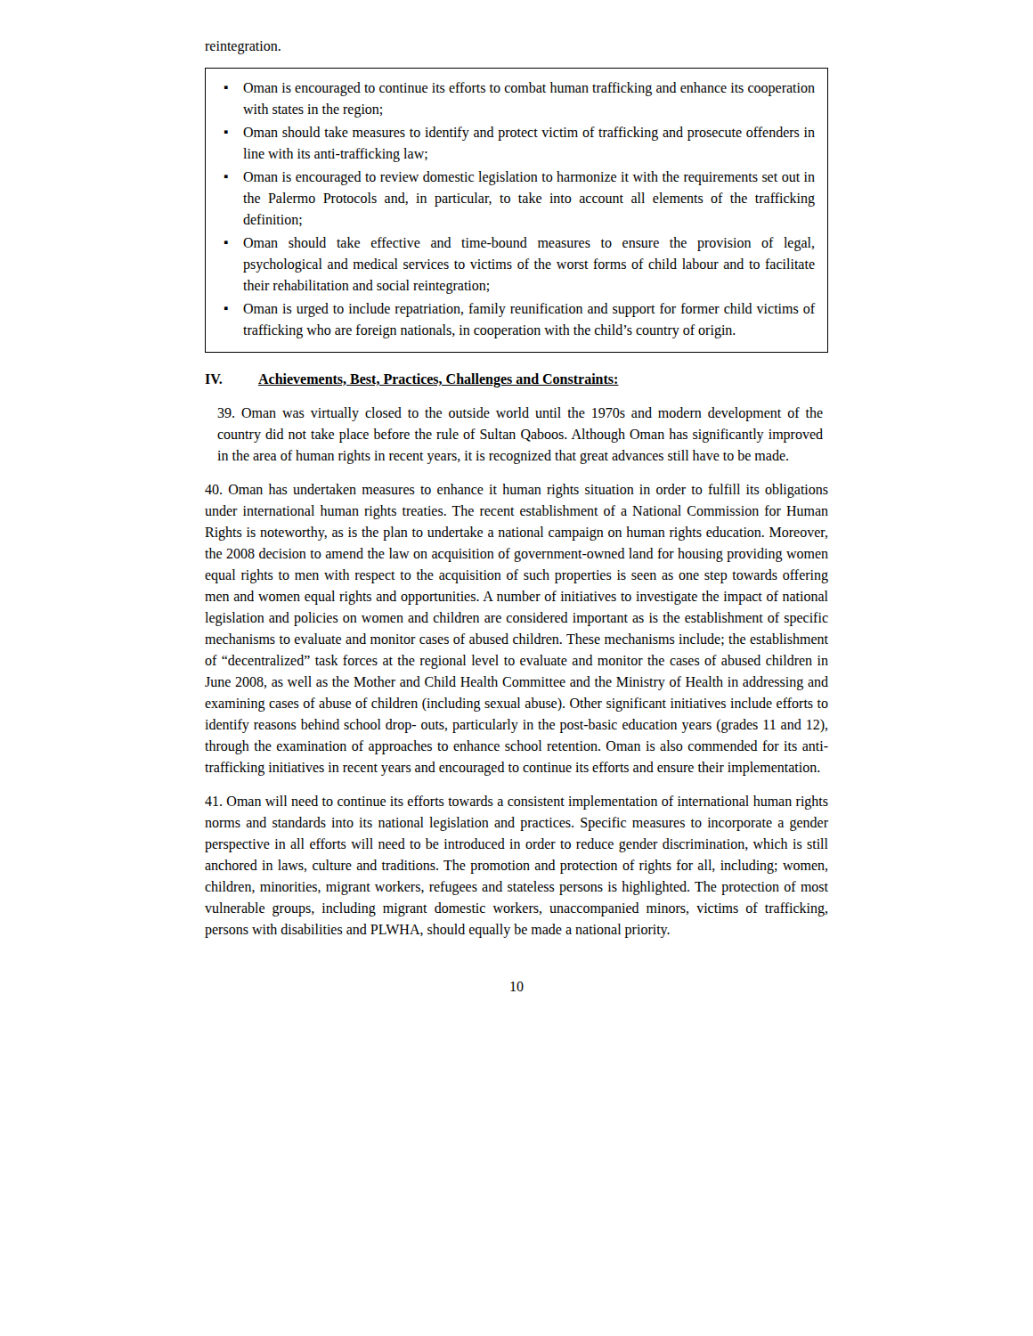reintegration.
Oman is encouraged to continue its efforts to combat human trafficking and enhance its cooperation with states in the region;
Oman should take measures to identify and protect victim of trafficking and prosecute offenders in line with its anti-trafficking law;
Oman is encouraged to review domestic legislation to harmonize it with the requirements set out in the Palermo Protocols and, in particular, to take into account all elements of the trafficking definition;
Oman should take effective and time-bound measures to ensure the provision of legal, psychological and medical services to victims of the worst forms of child labour and to facilitate their rehabilitation and social reintegration;
Oman is urged to include repatriation, family reunification and support for former child victims of trafficking who are foreign nationals, in cooperation with the child’s country of origin.
IV. Achievements, Best, Practices, Challenges and Constraints:
39. Oman was virtually closed to the outside world until the 1970s and modern development of the country did not take place before the rule of Sultan Qaboos. Although Oman has significantly improved in the area of human rights in recent years, it is recognized that great advances still have to be made.
40. Oman has undertaken measures to enhance it human rights situation in order to fulfill its obligations under international human rights treaties. The recent establishment of a National Commission for Human Rights is noteworthy, as is the plan to undertake a national campaign on human rights education. Moreover, the 2008 decision to amend the law on acquisition of government-owned land for housing providing women equal rights to men with respect to the acquisition of such properties is seen as one step towards offering men and women equal rights and opportunities. A number of initiatives to investigate the impact of national legislation and policies on women and children are considered important as is the establishment of specific mechanisms to evaluate and monitor cases of abused children. These mechanisms include; the establishment of “decentralized” task forces at the regional level to evaluate and monitor the cases of abused children in June 2008, as well as the Mother and Child Health Committee and the Ministry of Health in addressing and examining cases of abuse of children (including sexual abuse). Other significant initiatives include efforts to identify reasons behind school drop- outs, particularly in the post-basic education years (grades 11 and 12), through the examination of approaches to enhance school retention. Oman is also commended for its anti- trafficking initiatives in recent years and encouraged to continue its efforts and ensure their implementation.
41. Oman will need to continue its efforts towards a consistent implementation of international human rights norms and standards into its national legislation and practices. Specific measures to incorporate a gender perspective in all efforts will need to be introduced in order to reduce gender discrimination, which is still anchored in laws, culture and traditions. The promotion and protection of rights for all, including; women, children, minorities, migrant workers, refugees and stateless persons is highlighted. The protection of most vulnerable groups, including migrant domestic workers, unaccompanied minors, victims of trafficking, persons with disabilities and PLWHA, should equally be made a national priority.
10